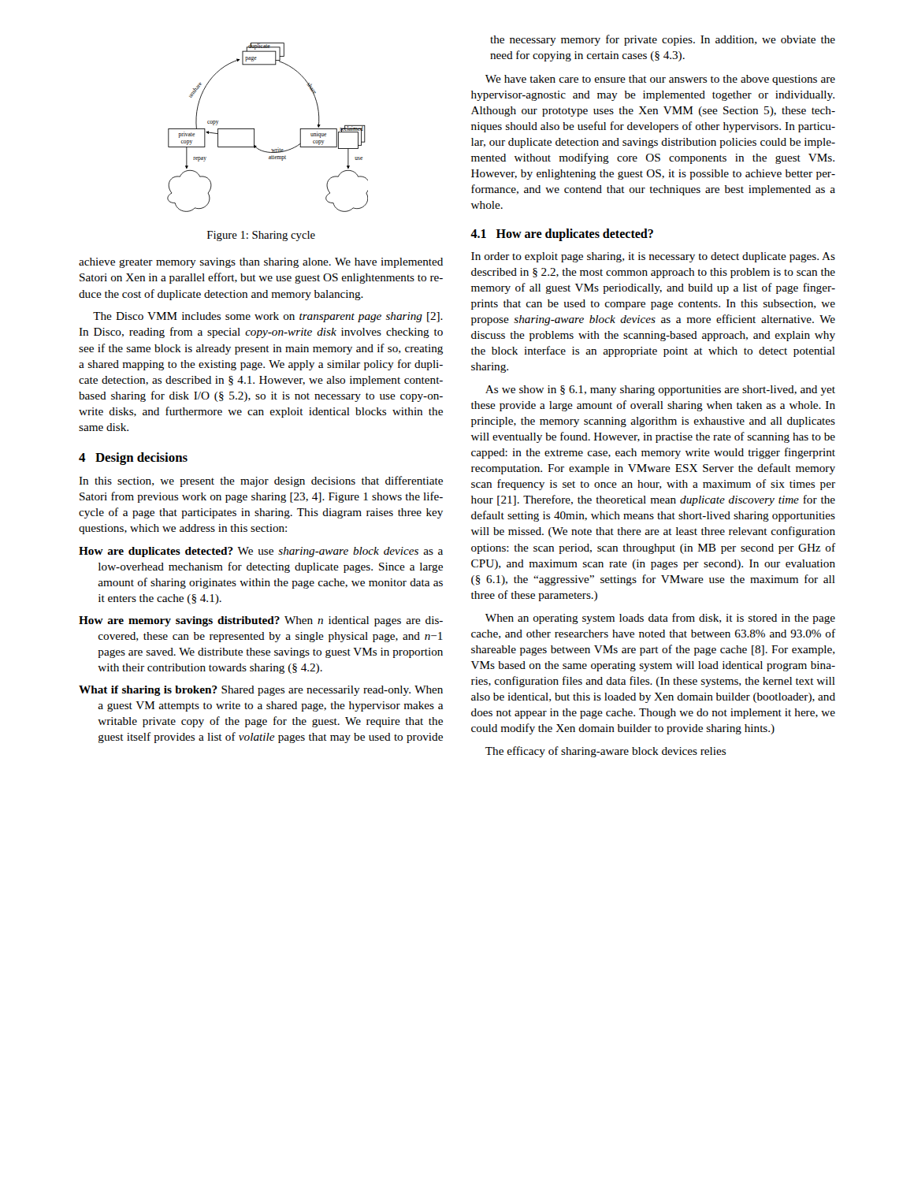duplicate page unshare share private copy unique copy reclaimed copy write attempt repay use
Figure 1: Sharing cycle
achieve greater memory savings than sharing alone. We have implemented Satori on Xen in a parallel effort, but we use guest OS enlightenments to reduce the cost of duplicate detection and memory balancing.
The Disco VMM includes some work on transparent page sharing [2]. In Disco, reading from a special copy-on-write disk involves checking to see if the same block is already present in main memory and if so, creating a shared mapping to the existing page. We apply a similar policy for duplicate detection, as described in § 4.1. However, we also implement content-based sharing for disk I/O (§ 5.2), so it is not necessary to use copy-on-write disks, and furthermore we can exploit identical blocks within the same disk.
4 Design decisions
In this section, we present the major design decisions that differentiate Satori from previous work on page sharing [23, 4]. Figure 1 shows the life-cycle of a page that participates in sharing. This diagram raises three key questions, which we address in this section:
How are duplicates detected? We use sharing-aware block devices as a low-overhead mechanism for detecting duplicate pages. Since a large amount of sharing originates within the page cache, we monitor data as it enters the cache (§ 4.1).
How are memory savings distributed? When n identical pages are discovered, these can be represented by a single physical page, and n−1 pages are saved. We distribute these savings to guest VMs in proportion with their contribution towards sharing (§ 4.2).
What if sharing is broken? Shared pages are necessarily read-only. When a guest VM attempts to write to a shared page, the hypervisor makes a writable private copy of the page for the guest. We require that the guest itself provides a list of volatile pages that may be used to provide the necessary memory for private copies. In addition, we obviate the need for copying in certain cases (§ 4.3).
We have taken care to ensure that our answers to the above questions are hypervisor-agnostic and may be implemented together or individually. Although our prototype uses the Xen VMM (see Section 5), these techniques should also be useful for developers of other hypervisors. In particular, our duplicate detection and savings distribution policies could be implemented without modifying core OS components in the guest VMs. However, by enlightening the guest OS, it is possible to achieve better performance, and we contend that our techniques are best implemented as a whole.
4.1 How are duplicates detected?
In order to exploit page sharing, it is necessary to detect duplicate pages. As described in § 2.2, the most common approach to this problem is to scan the memory of all guest VMs periodically, and build up a list of page fingerprints that can be used to compare page contents. In this subsection, we propose sharing-aware block devices as a more efficient alternative. We discuss the problems with the scanning-based approach, and explain why the block interface is an appropriate point at which to detect potential sharing.
As we show in § 6.1, many sharing opportunities are short-lived, and yet these provide a large amount of overall sharing when taken as a whole. In principle, the memory scanning algorithm is exhaustive and all duplicates will eventually be found. However, in practise the rate of scanning has to be capped: in the extreme case, each memory write would trigger fingerprint recomputation. For example in VMware ESX Server the default memory scan frequency is set to once an hour, with a maximum of six times per hour [21]. Therefore, the theoretical mean duplicate discovery time for the default setting is 40min, which means that short-lived sharing opportunities will be missed. (We note that there are at least three relevant configuration options: the scan period, scan throughput (in MB per second per GHz of CPU), and maximum scan rate (in pages per second). In our evaluation (§ 6.1), the “aggressive” settings for VMware use the maximum for all three of these parameters.)
When an operating system loads data from disk, it is stored in the page cache, and other researchers have noted that between 63.8% and 93.0% of shareable pages between VMs are part of the page cache [8]. For example, VMs based on the same operating system will load identical program binaries, configuration files and data files. (In these systems, the kernel text will also be identical, but this is loaded by Xen domain builder (bootloader), and does not appear in the page cache. Though we do not implement it here, we could modify the Xen domain builder to provide sharing hints.)
The efficacy of sharing-aware block devices relies